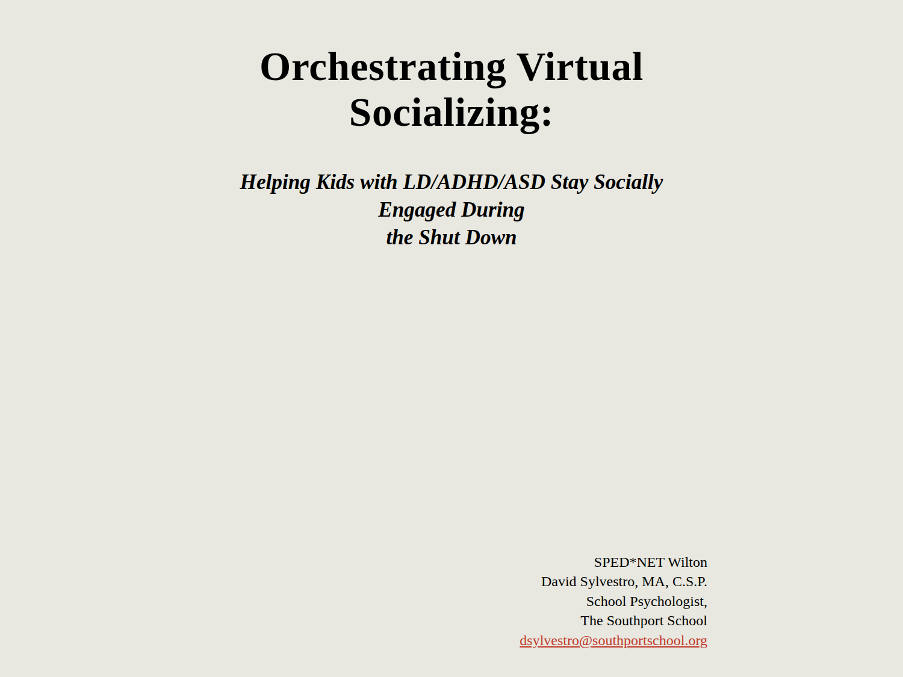Orchestrating Virtual Socializing:
Helping Kids with LD/ADHD/ASD Stay Socially Engaged During the Shut Down
SPED*NET Wilton
David Sylvestro, MA, C.S.P.
School Psychologist,
The Southport School
dsylvestro@southportschool.org